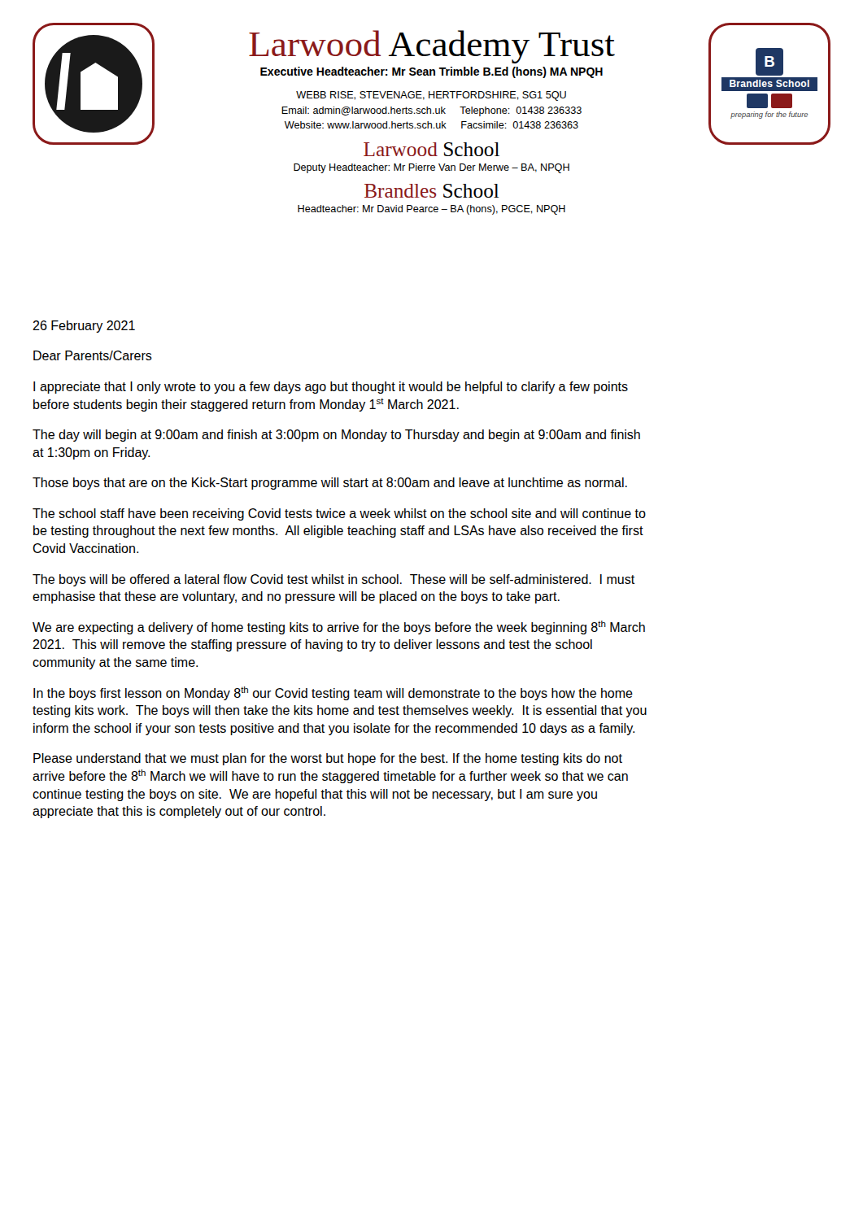Larwood Academy Trust
Executive Headteacher: Mr Sean Trimble B.Ed (hons) MA NPQH
WEBB RISE, STEVENAGE, HERTFORDSHIRE, SG1 5QU Email: admin@larwood.herts.sch.uk Telephone: 01438 236333 Website: www.larwood.herts.sch.uk Facsimile: 01438 236363
Larwood School
Deputy Headteacher: Mr Pierre Van Der Merwe – BA, NPQH
Brandles School
Headteacher: Mr David Pearce – BA (hons), PGCE, NPQH
B
Brandles School
preparing for the future
26 February 2021
Dear Parents/Carers
I appreciate that I only wrote to you a few days ago but thought it would be helpful to clarify a few points before students begin their staggered return from Monday 1st March 2021.
The day will begin at 9:00am and finish at 3:00pm on Monday to Thursday and begin at 9:00am and finish at 1:30pm on Friday.
Those boys that are on the Kick-Start programme will start at 8:00am and leave at lunchtime as normal.
The school staff have been receiving Covid tests twice a week whilst on the school site and will continue to be testing throughout the next few months. All eligible teaching staff and LSAs have also received the first Covid Vaccination.
The boys will be offered a lateral flow Covid test whilst in school. These will be self-administered. I must emphasise that these are voluntary, and no pressure will be placed on the boys to take part.
We are expecting a delivery of home testing kits to arrive for the boys before the week beginning 8th March 2021. This will remove the staffing pressure of having to try to deliver lessons and test the school community at the same time.
In the boys first lesson on Monday 8th our Covid testing team will demonstrate to the boys how the home testing kits work. The boys will then take the kits home and test themselves weekly. It is essential that you inform the school if your son tests positive and that you isolate for the recommended 10 days as a family.
Please understand that we must plan for the worst but hope for the best. If the home testing kits do not arrive before the 8th March we will have to run the staggered timetable for a further week so that we can continue testing the boys on site. We are hopeful that this will not be necessary, but I am sure you appreciate that this is completely out of our control.